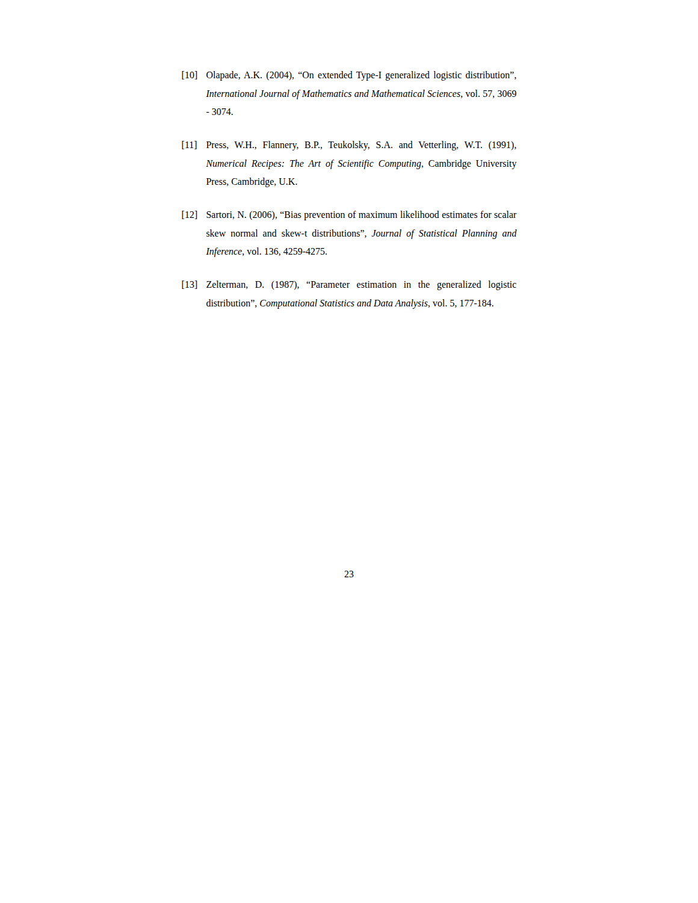[10] Olapade, A.K. (2004), “On extended Type-I generalized logistic distribution”, International Journal of Mathematics and Mathematical Sciences, vol. 57, 3069 - 3074.
[11] Press, W.H., Flannery, B.P., Teukolsky, S.A. and Vetterling, W.T. (1991), Numerical Recipes: The Art of Scientific Computing, Cambridge University Press, Cambridge, U.K.
[12] Sartori, N. (2006), “Bias prevention of maximum likelihood estimates for scalar skew normal and skew-t distributions”, Journal of Statistical Planning and Inference, vol. 136, 4259-4275.
[13] Zelterman, D. (1987), “Parameter estimation in the generalized logistic distribution”, Computational Statistics and Data Analysis, vol. 5, 177-184.
23